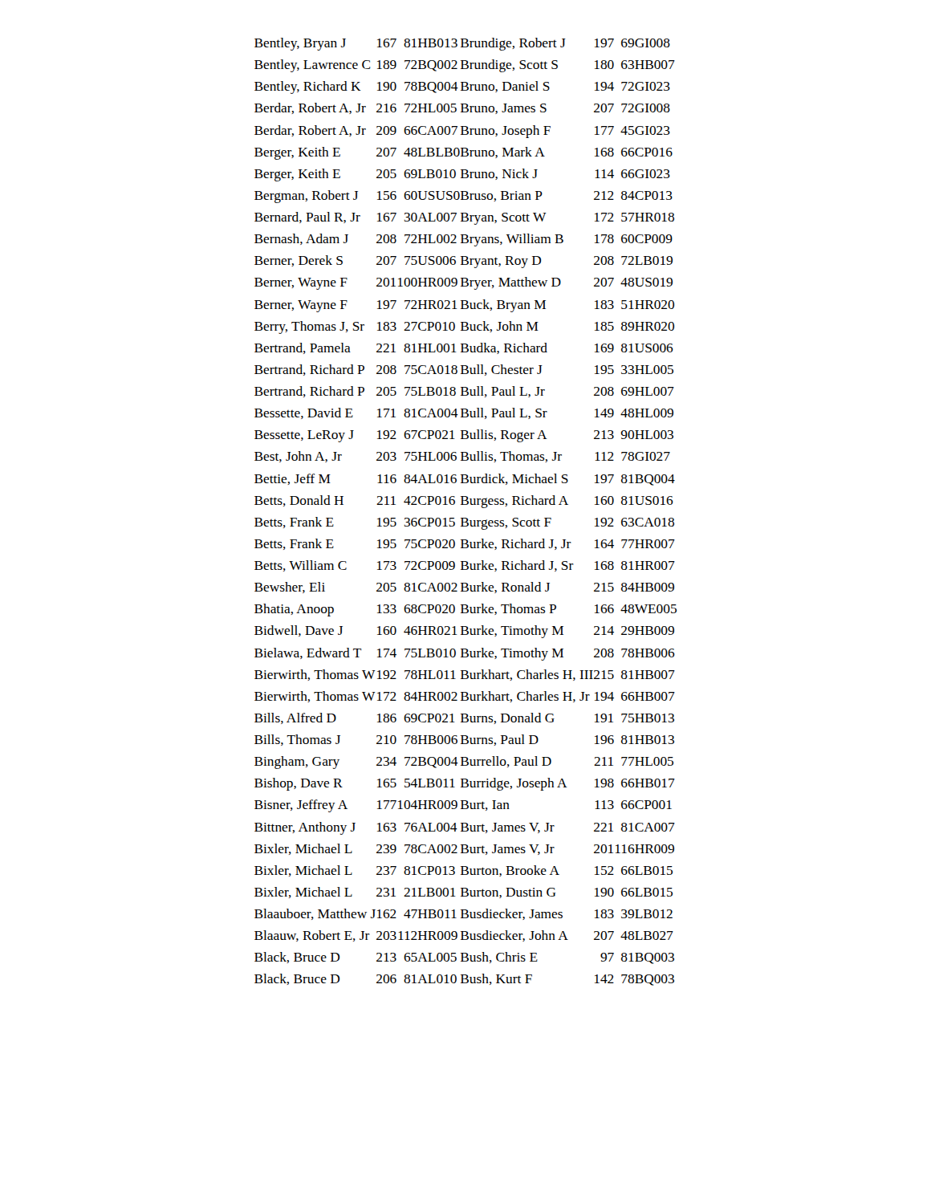| Bentley, Bryan J | 167 | 81 | HB013 | Brundige, Robert J | 197 | 69 | GI008 |
| Bentley, Lawrence C | 189 | 72 | BQ002 | Brundige, Scott S | 180 | 63 | HB007 |
| Bentley, Richard K | 190 | 78 | BQ004 | Bruno, Daniel S | 194 | 72 | GI023 |
| Berdar, Robert A, Jr | 216 | 72 | HL005 | Bruno, James S | 207 | 72 | GI008 |
| Berdar, Robert A, Jr | 209 | 66 | CA007 | Bruno, Joseph F | 177 | 45 | GI023 |
| Berger, Keith E | 207 | 48 | LBLB0 | Bruno, Mark A | 168 | 66 | CP016 |
| Berger, Keith E | 205 | 69 | LB010 | Bruno, Nick J | 114 | 66 | GI023 |
| Bergman, Robert J | 156 | 60 | USUS0 | Bruso, Brian P | 212 | 84 | CP013 |
| Bernard, Paul R, Jr | 167 | 30 | AL007 | Bryan, Scott W | 172 | 57 | HR018 |
| Bernash, Adam J | 208 | 72 | HL002 | Bryans, William B | 178 | 60 | CP009 |
| Berner, Derek S | 207 | 75 | US006 | Bryant, Roy D | 208 | 72 | LB019 |
| Berner, Wayne F | 201 | 100 | HR009 | Bryer, Matthew D | 207 | 48 | US019 |
| Berner, Wayne F | 197 | 72 | HR021 | Buck, Bryan M | 183 | 51 | HR020 |
| Berry, Thomas J, Sr | 183 | 27 | CP010 | Buck, John M | 185 | 89 | HR020 |
| Bertrand, Pamela | 221 | 81 | HL001 | Budka, Richard | 169 | 81 | US006 |
| Bertrand, Richard P | 208 | 75 | CA018 | Bull, Chester J | 195 | 33 | HL005 |
| Bertrand, Richard P | 205 | 75 | LB018 | Bull, Paul L, Jr | 208 | 69 | HL007 |
| Bessette, David E | 171 | 81 | CA004 | Bull, Paul L, Sr | 149 | 48 | HL009 |
| Bessette, LeRoy J | 192 | 67 | CP021 | Bullis, Roger A | 213 | 90 | HL003 |
| Best, John A, Jr | 203 | 75 | HL006 | Bullis, Thomas, Jr | 112 | 78 | GI027 |
| Bettie, Jeff M | 116 | 84 | AL016 | Burdick, Michael S | 197 | 81 | BQ004 |
| Betts, Donald H | 211 | 42 | CP016 | Burgess, Richard A | 160 | 81 | US016 |
| Betts, Frank E | 195 | 36 | CP015 | Burgess, Scott F | 192 | 63 | CA018 |
| Betts, Frank E | 195 | 75 | CP020 | Burke, Richard J, Jr | 164 | 77 | HR007 |
| Betts, William C | 173 | 72 | CP009 | Burke, Richard J, Sr | 168 | 81 | HR007 |
| Bewsher, Eli | 205 | 81 | CA002 | Burke, Ronald J | 215 | 84 | HB009 |
| Bhatia, Anoop | 133 | 68 | CP020 | Burke, Thomas P | 166 | 48 | WE005 |
| Bidwell, Dave J | 160 | 46 | HR021 | Burke, Timothy M | 214 | 29 | HB009 |
| Bielawa, Edward T | 174 | 75 | LB010 | Burke, Timothy M | 208 | 78 | HB006 |
| Bierwirth, Thomas W | 192 | 78 | HL011 | Burkhart, Charles H, III | 215 | 81 | HB007 |
| Bierwirth, Thomas W | 172 | 84 | HR002 | Burkhart, Charles H, Jr | 194 | 66 | HB007 |
| Bills, Alfred D | 186 | 69 | CP021 | Burns, Donald G | 191 | 75 | HB013 |
| Bills, Thomas J | 210 | 78 | HB006 | Burns, Paul D | 196 | 81 | HB013 |
| Bingham, Gary | 234 | 72 | BQ004 | Burrello, Paul D | 211 | 77 | HL005 |
| Bishop, Dave R | 165 | 54 | LB011 | Burridge, Joseph A | 198 | 66 | HB017 |
| Bisner, Jeffrey A | 177 | 104 | HR009 | Burt, Ian | 113 | 66 | CP001 |
| Bittner, Anthony J | 163 | 76 | AL004 | Burt, James V, Jr | 221 | 81 | CA007 |
| Bixler, Michael L | 239 | 78 | CA002 | Burt, James V, Jr | 201 | 116 | HR009 |
| Bixler, Michael L | 237 | 81 | CP013 | Burton, Brooke A | 152 | 66 | LB015 |
| Bixler, Michael L | 231 | 21 | LB001 | Burton, Dustin G | 190 | 66 | LB015 |
| Blaauboer, Matthew J | 162 | 47 | HB011 | Busdiecker, James | 183 | 39 | LB012 |
| Blaauw, Robert E, Jr | 203 | 112 | HR009 | Busdiecker, John A | 207 | 48 | LB027 |
| Black, Bruce D | 213 | 65 | AL005 | Bush, Chris E | 97 | 81 | BQ003 |
| Black, Bruce D | 206 | 81 | AL010 | Bush, Kurt F | 142 | 78 | BQ003 |